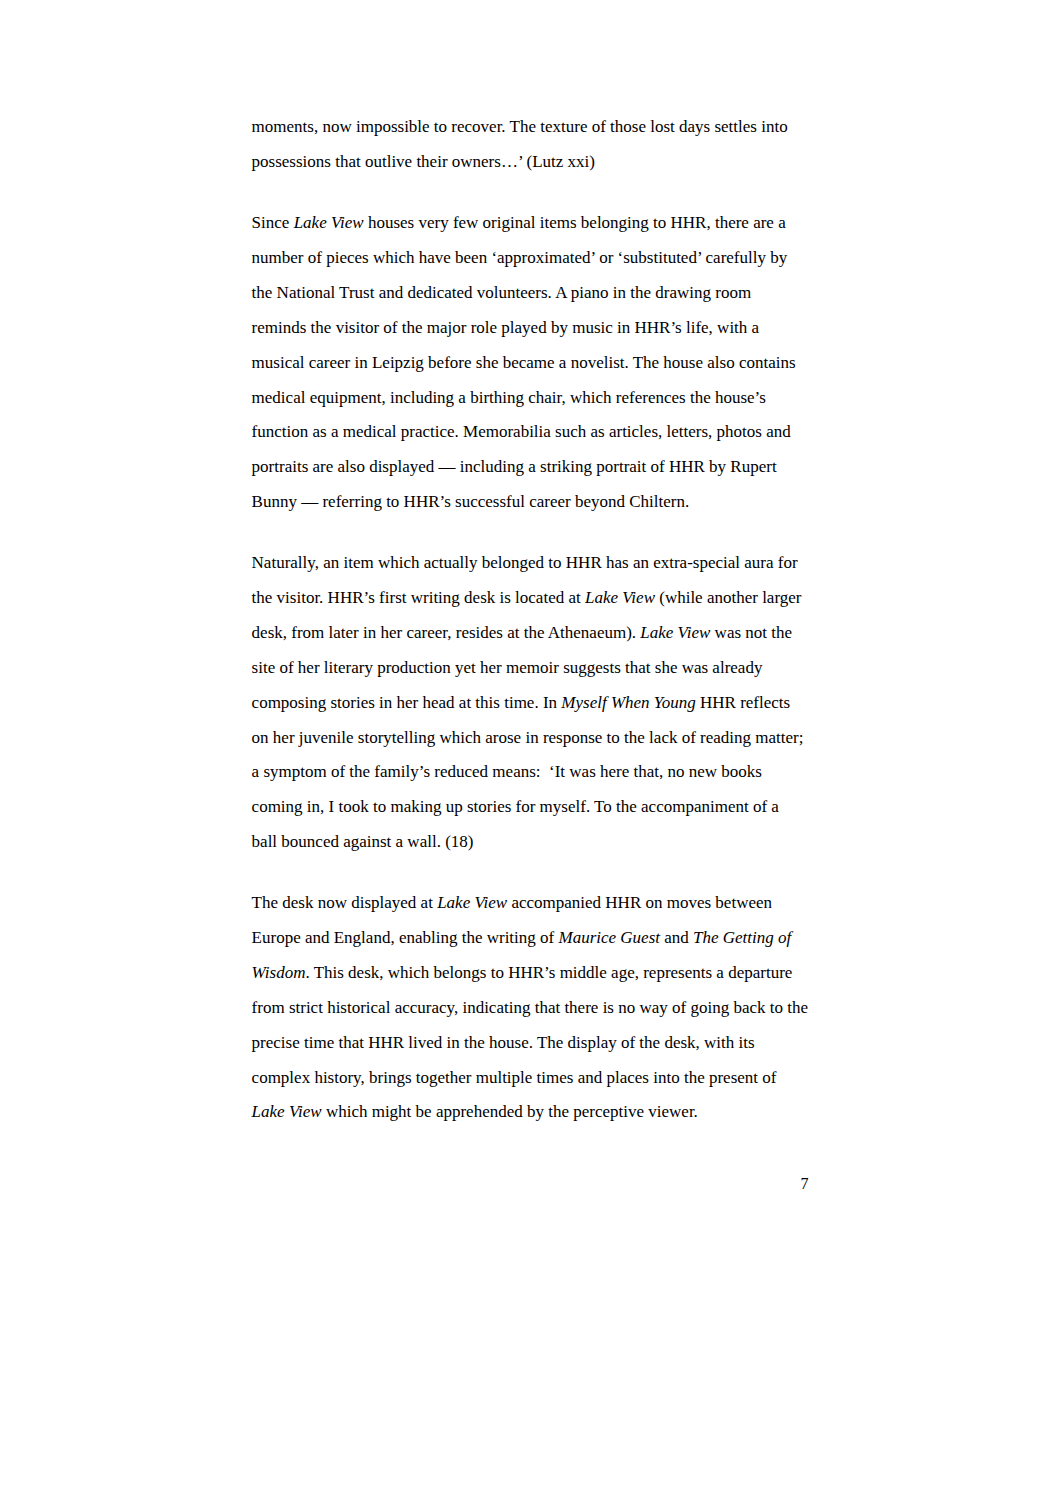moments, now impossible to recover. The texture of those lost days settles into possessions that outlive their owners…’ (Lutz xxi)
Since Lake View houses very few original items belonging to HHR, there are a number of pieces which have been ‘approximated’ or ‘substituted’ carefully by the National Trust and dedicated volunteers. A piano in the drawing room reminds the visitor of the major role played by music in HHR’s life, with a musical career in Leipzig before she became a novelist. The house also contains medical equipment, including a birthing chair, which references the house’s function as a medical practice. Memorabilia such as articles, letters, photos and portraits are also displayed — including a striking portrait of HHR by Rupert Bunny — referring to HHR’s successful career beyond Chiltern.
Naturally, an item which actually belonged to HHR has an extra-special aura for the visitor. HHR’s first writing desk is located at Lake View (while another larger desk, from later in her career, resides at the Athenaeum). Lake View was not the site of her literary production yet her memoir suggests that she was already composing stories in her head at this time. In Myself When Young HHR reflects on her juvenile storytelling which arose in response to the lack of reading matter; a symptom of the family’s reduced means: ‘It was here that, no new books coming in, I took to making up stories for myself. To the accompaniment of a ball bounced against a wall. (18)
The desk now displayed at Lake View accompanied HHR on moves between Europe and England, enabling the writing of Maurice Guest and The Getting of Wisdom. This desk, which belongs to HHR’s middle age, represents a departure from strict historical accuracy, indicating that there is no way of going back to the precise time that HHR lived in the house. The display of the desk, with its complex history, brings together multiple times and places into the present of Lake View which might be apprehended by the perceptive viewer.
7